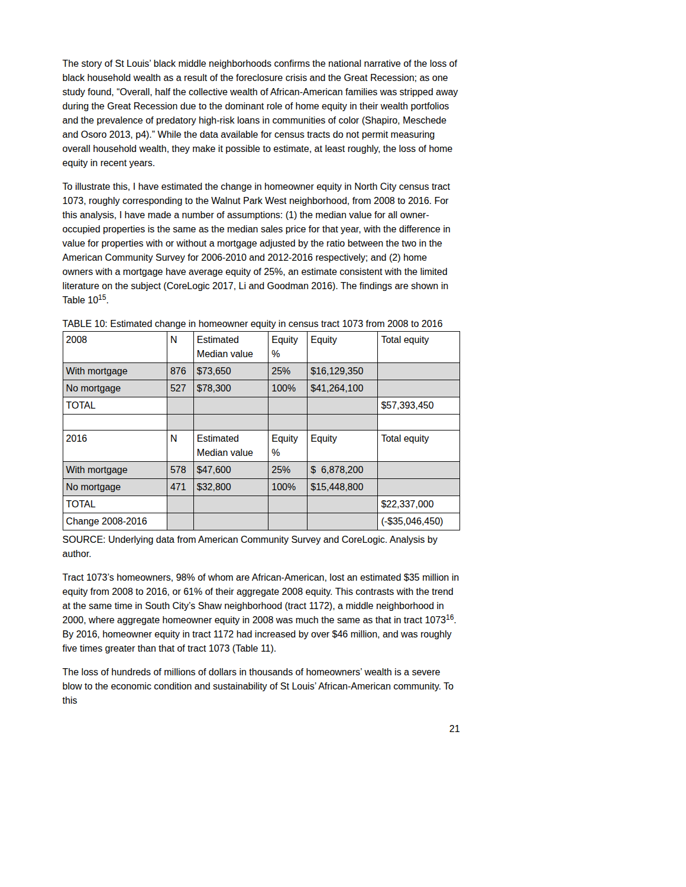The story of St Louis’ black middle neighborhoods confirms the national narrative of the loss of black household wealth as a result of the foreclosure crisis and the Great Recession; as one study found, “Overall, half the collective wealth of African-American families was stripped away during the Great Recession due to the dominant role of home equity in their wealth portfolios and the prevalence of predatory high-risk loans in communities of color (Shapiro, Meschede and Osoro 2013, p4).” While the data available for census tracts do not permit measuring overall household wealth, they make it possible to estimate, at least roughly, the loss of home equity in recent years.
To illustrate this, I have estimated the change in homeowner equity in North City census tract 1073, roughly corresponding to the Walnut Park West neighborhood, from 2008 to 2016. For this analysis, I have made a number of assumptions: (1) the median value for all owner-occupied properties is the same as the median sales price for that year, with the difference in value for properties with or without a mortgage adjusted by the ratio between the two in the American Community Survey for 2006-2010 and 2012-2016 respectively; and (2) home owners with a mortgage have average equity of 25%, an estimate consistent with the limited literature on the subject (CoreLogic 2017, Li and Goodman 2016). The findings are shown in Table 1015.
TABLE 10: Estimated change in homeowner equity in census tract 1073 from 2008 to 2016
| 2008 | N | Estimated Median value | Equity % | Equity | Total equity |
| With mortgage | 876 | $73,650 | 25% | $16,129,350 | |
| No mortgage | 527 | $78,300 | 100% | $41,264,100 | |
| TOTAL | | | | | $57,393,450 |
| 2016 | N | Estimated Median value | Equity % | Equity | Total equity |
| With mortgage | 578 | $47,600 | 25% | $ 6,878,200 | |
| No mortgage | 471 | $32,800 | 100% | $15,448,800 | |
| TOTAL | | | | | $22,337,000 |
| Change 2008-2016 | | | | | (-$35,046,450) |
SOURCE: Underlying data from American Community Survey and CoreLogic. Analysis by author.
Tract 1073’s homeowners, 98% of whom are African-American, lost an estimated $35 million in equity from 2008 to 2016, or 61% of their aggregate 2008 equity. This contrasts with the trend at the same time in South City’s Shaw neighborhood (tract 1172), a middle neighborhood in 2000, where aggregate homeowner equity in 2008 was much the same as that in tract 107316. By 2016, homeowner equity in tract 1172 had increased by over $46 million, and was roughly five times greater than that of tract 1073 (Table 11).
The loss of hundreds of millions of dollars in thousands of homeowners’ wealth is a severe blow to the economic condition and sustainability of St Louis’ African-American community. To this
21